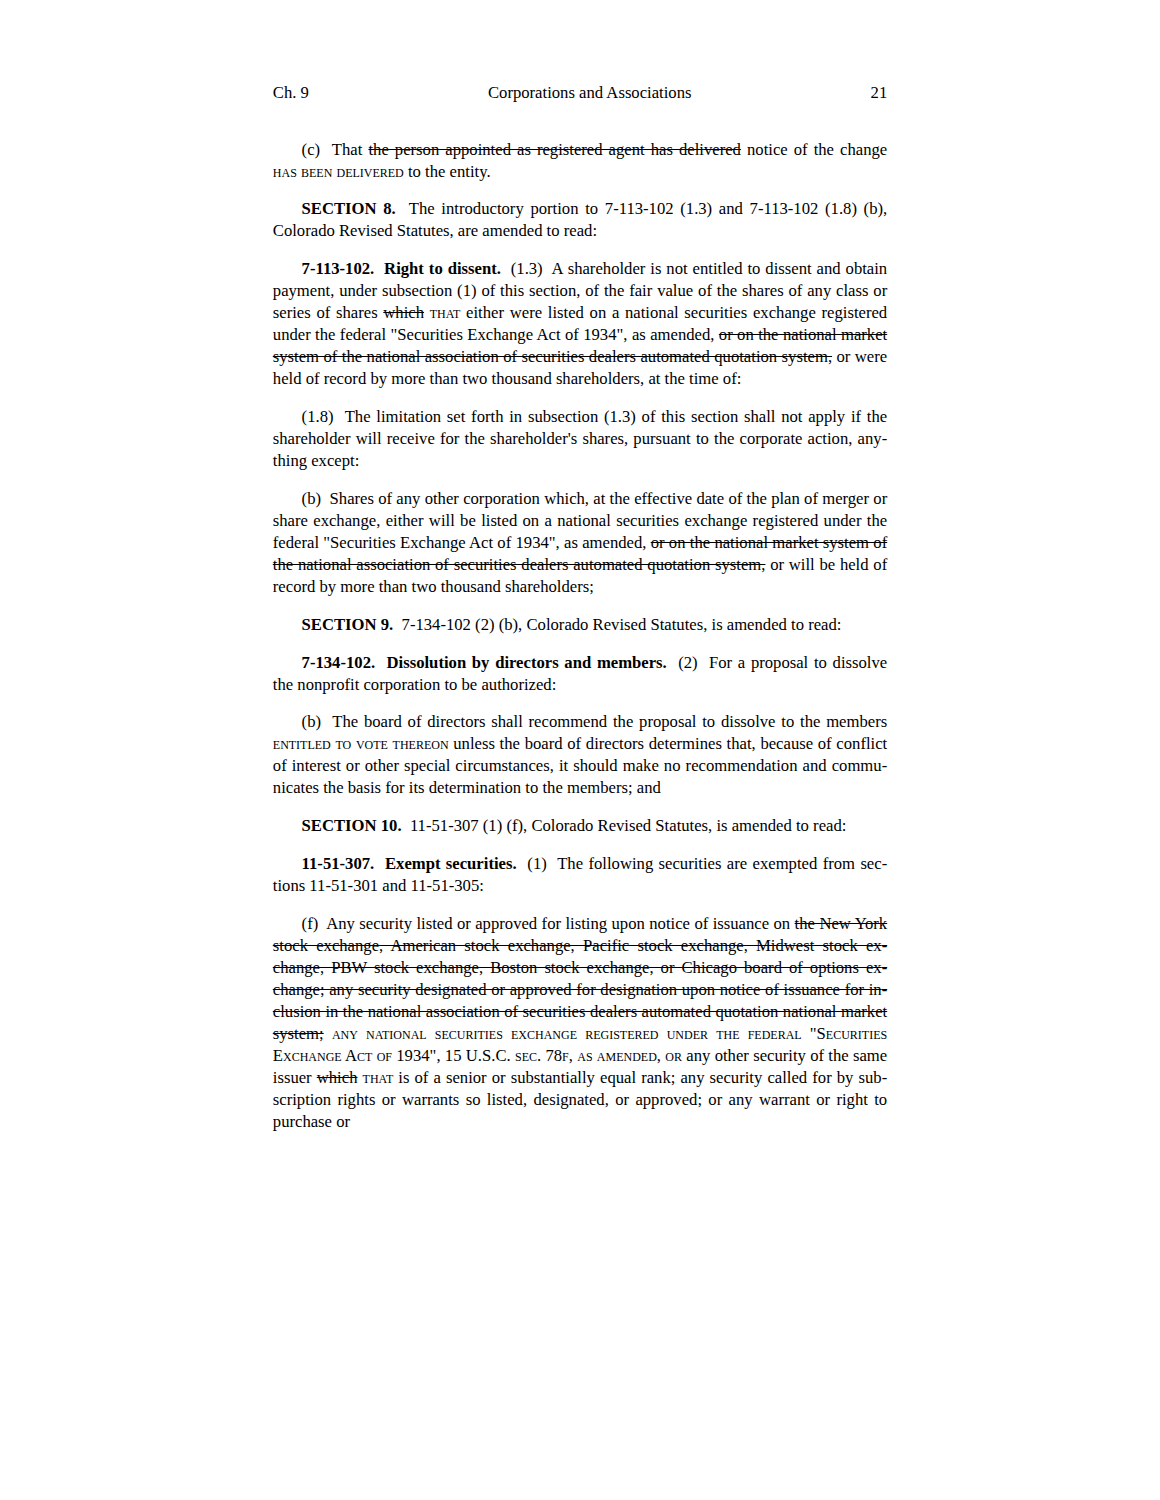Ch. 9 Corporations and Associations 21
(c) That the person appointed as registered agent has delivered notice of the change has been delivered to the entity.
SECTION 8. The introductory portion to 7-113-102 (1.3) and 7-113-102 (1.8) (b), Colorado Revised Statutes, are amended to read:
7-113-102. Right to dissent. (1.3) A shareholder is not entitled to dissent and obtain payment, under subsection (1) of this section, of the fair value of the shares of any class or series of shares which that either were listed on a national securities exchange registered under the federal "Securities Exchange Act of 1934", as amended, or on the national market system of the national association of securities dealers automated quotation system, or were held of record by more than two thousand shareholders, at the time of:
(1.8) The limitation set forth in subsection (1.3) of this section shall not apply if the shareholder will receive for the shareholder's shares, pursuant to the corporate action, anything except:
(b) Shares of any other corporation which, at the effective date of the plan of merger or share exchange, either will be listed on a national securities exchange registered under the federal "Securities Exchange Act of 1934", as amended, or on the national market system of the national association of securities dealers automated quotation system, or will be held of record by more than two thousand shareholders;
SECTION 9. 7-134-102 (2) (b), Colorado Revised Statutes, is amended to read:
7-134-102. Dissolution by directors and members. (2) For a proposal to dissolve the nonprofit corporation to be authorized:
(b) The board of directors shall recommend the proposal to dissolve to the members entitled to vote thereon unless the board of directors determines that, because of conflict of interest or other special circumstances, it should make no recommendation and communicates the basis for its determination to the members; and
SECTION 10. 11-51-307 (1) (f), Colorado Revised Statutes, is amended to read:
11-51-307. Exempt securities. (1) The following securities are exempted from sections 11-51-301 and 11-51-305:
(f) Any security listed or approved for listing upon notice of issuance on the New York stock exchange, American stock exchange, Pacific stock exchange, Midwest stock exchange, PBW stock exchange, Boston stock exchange, or Chicago board of options exchange; any security designated or approved for designation upon notice of issuance for inclusion in the national association of securities dealers automated quotation national market system; any national securities exchange registered under the federal "Securities Exchange Act of 1934", 15 U.S.C. sec. 78f, as amended, or any other security of the same issuer which that is of a senior or substantially equal rank; any security called for by subscription rights or warrants so listed, designated, or approved; or any warrant or right to purchase or